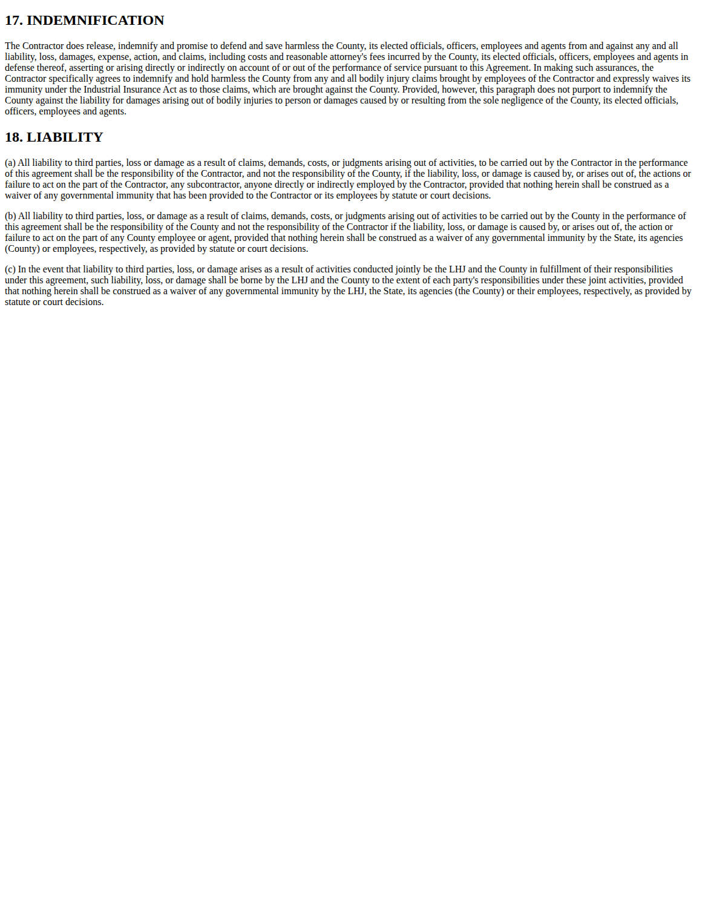17. INDEMNIFICATION
The Contractor does release, indemnify and promise to defend and save harmless the County, its elected officials, officers, employees and agents from and against any and all liability, loss, damages, expense, action, and claims, including costs and reasonable attorney's fees incurred by the County, its elected officials, officers, employees and agents in defense thereof, asserting or arising directly or indirectly on account of or out of the performance of service pursuant to this Agreement. In making such assurances, the Contractor specifically agrees to indemnify and hold harmless the County from any and all bodily injury claims brought by employees of the Contractor and expressly waives its immunity under the Industrial Insurance Act as to those claims, which are brought against the County. Provided, however, this paragraph does not purport to indemnify the County against the liability for damages arising out of bodily injuries to person or damages caused by or resulting from the sole negligence of the County, its elected officials, officers, employees and agents.
18. LIABILITY
(a) All liability to third parties, loss or damage as a result of claims, demands, costs, or judgments arising out of activities, to be carried out by the Contractor in the performance of this agreement shall be the responsibility of the Contractor, and not the responsibility of the County, if the liability, loss, or damage is caused by, or arises out of, the actions or failure to act on the part of the Contractor, any subcontractor, anyone directly or indirectly employed by the Contractor, provided that nothing herein shall be construed as a waiver of any governmental immunity that has been provided to the Contractor or its employees by statute or court decisions.
(b) All liability to third parties, loss, or damage as a result of claims, demands, costs, or judgments arising out of activities to be carried out by the County in the performance of this agreement shall be the responsibility of the County and not the responsibility of the Contractor if the liability, loss, or damage is caused by, or arises out of, the action or failure to act on the part of any County employee or agent, provided that nothing herein shall be construed as a waiver of any governmental immunity by the State, its agencies (County) or employees, respectively, as provided by statute or court decisions.
(c) In the event that liability to third parties, loss, or damage arises as a result of activities conducted jointly be the LHJ and the County in fulfillment of their responsibilities under this agreement, such liability, loss, or damage shall be borne by the LHJ and the County to the extent of each party's responsibilities under these joint activities, provided that nothing herein shall be construed as a waiver of any governmental immunity by the LHJ, the State, its agencies (the County) or their employees, respectively, as provided by statute or court decisions.